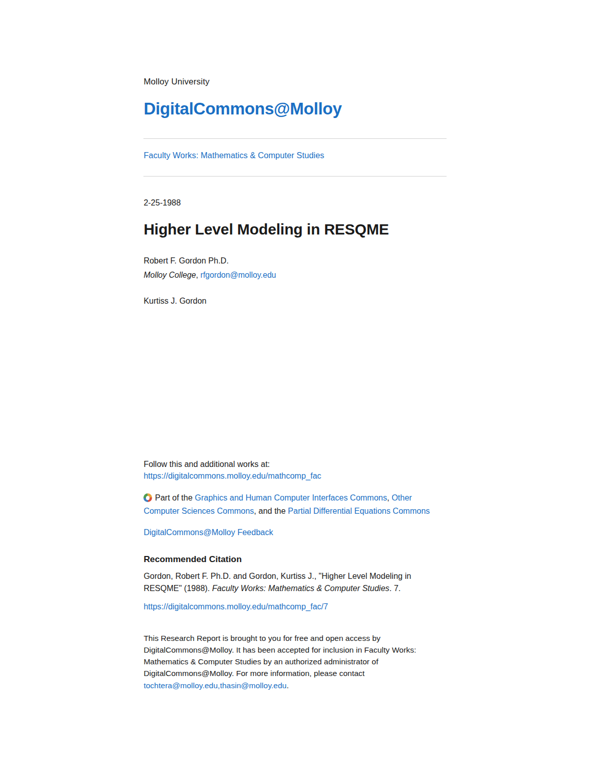Molloy University
DigitalCommons@Molloy
Faculty Works: Mathematics & Computer Studies
2-25-1988
Higher Level Modeling in RESQME
Robert F. Gordon Ph.D.
Molloy College, rfgordon@molloy.edu
Kurtiss J. Gordon
Follow this and additional works at: https://digitalcommons.molloy.edu/mathcomp_fac
Part of the Graphics and Human Computer Interfaces Commons, Other Computer Sciences Commons, and the Partial Differential Equations Commons
DigitalCommons@Molloy Feedback
Recommended Citation
Gordon, Robert F. Ph.D. and Gordon, Kurtiss J., "Higher Level Modeling in RESQME" (1988). Faculty Works: Mathematics & Computer Studies. 7.
https://digitalcommons.molloy.edu/mathcomp_fac/7
This Research Report is brought to you for free and open access by DigitalCommons@Molloy. It has been accepted for inclusion in Faculty Works: Mathematics & Computer Studies by an authorized administrator of DigitalCommons@Molloy. For more information, please contact tochtera@molloy.edu,thasin@molloy.edu.